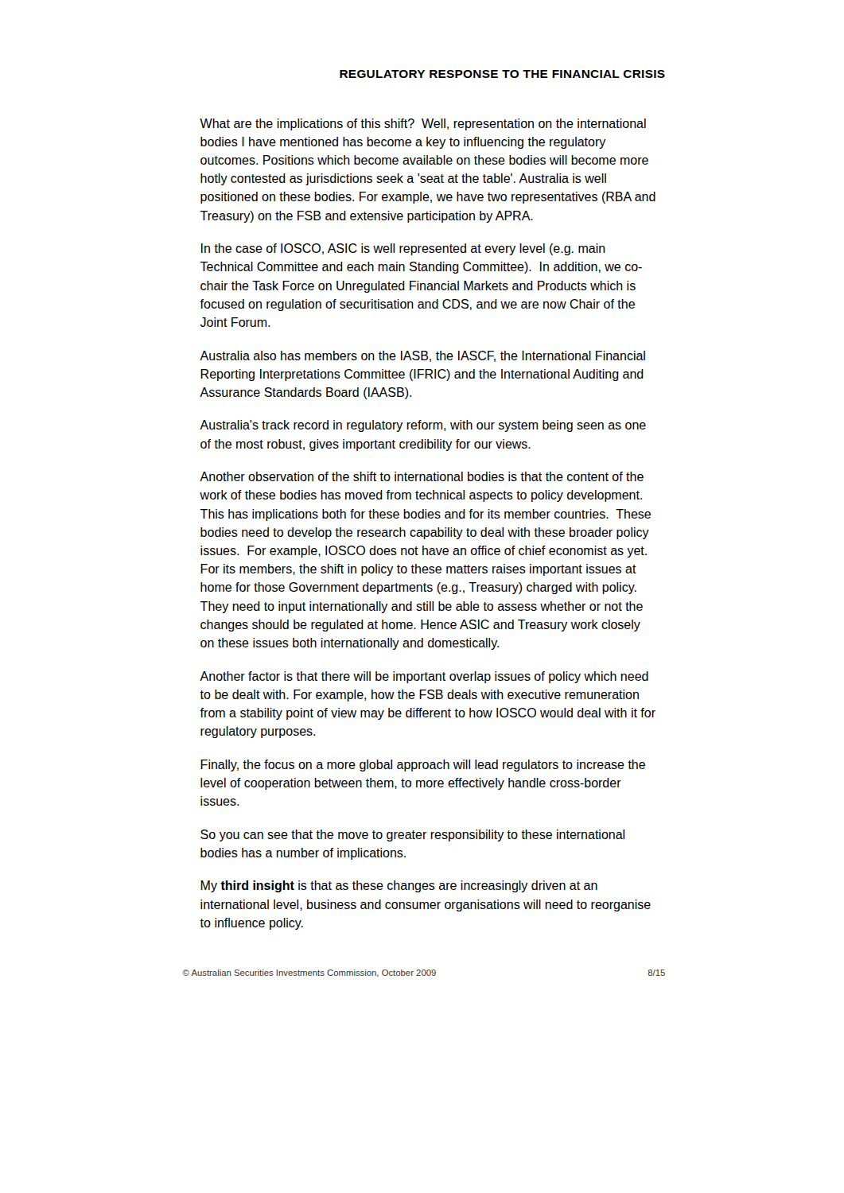REGULATORY RESPONSE TO THE FINANCIAL CRISIS
What are the implications of this shift? Well, representation on the international bodies I have mentioned has become a key to influencing the regulatory outcomes. Positions which become available on these bodies will become more hotly contested as jurisdictions seek a 'seat at the table'. Australia is well positioned on these bodies. For example, we have two representatives (RBA and Treasury) on the FSB and extensive participation by APRA.
In the case of IOSCO, ASIC is well represented at every level (e.g. main Technical Committee and each main Standing Committee). In addition, we co-chair the Task Force on Unregulated Financial Markets and Products which is focused on regulation of securitisation and CDS, and we are now Chair of the Joint Forum.
Australia also has members on the IASB, the IASCF, the International Financial Reporting Interpretations Committee (IFRIC) and the International Auditing and Assurance Standards Board (IAASB).
Australia's track record in regulatory reform, with our system being seen as one of the most robust, gives important credibility for our views.
Another observation of the shift to international bodies is that the content of the work of these bodies has moved from technical aspects to policy development. This has implications both for these bodies and for its member countries. These bodies need to develop the research capability to deal with these broader policy issues. For example, IOSCO does not have an office of chief economist as yet. For its members, the shift in policy to these matters raises important issues at home for those Government departments (e.g., Treasury) charged with policy. They need to input internationally and still be able to assess whether or not the changes should be regulated at home. Hence ASIC and Treasury work closely on these issues both internationally and domestically.
Another factor is that there will be important overlap issues of policy which need to be dealt with. For example, how the FSB deals with executive remuneration from a stability point of view may be different to how IOSCO would deal with it for regulatory purposes.
Finally, the focus on a more global approach will lead regulators to increase the level of cooperation between them, to more effectively handle cross-border issues.
So you can see that the move to greater responsibility to these international bodies has a number of implications.
My third insight is that as these changes are increasingly driven at an international level, business and consumer organisations will need to reorganise to influence policy.
© Australian Securities Investments Commission, October 2009 8/15